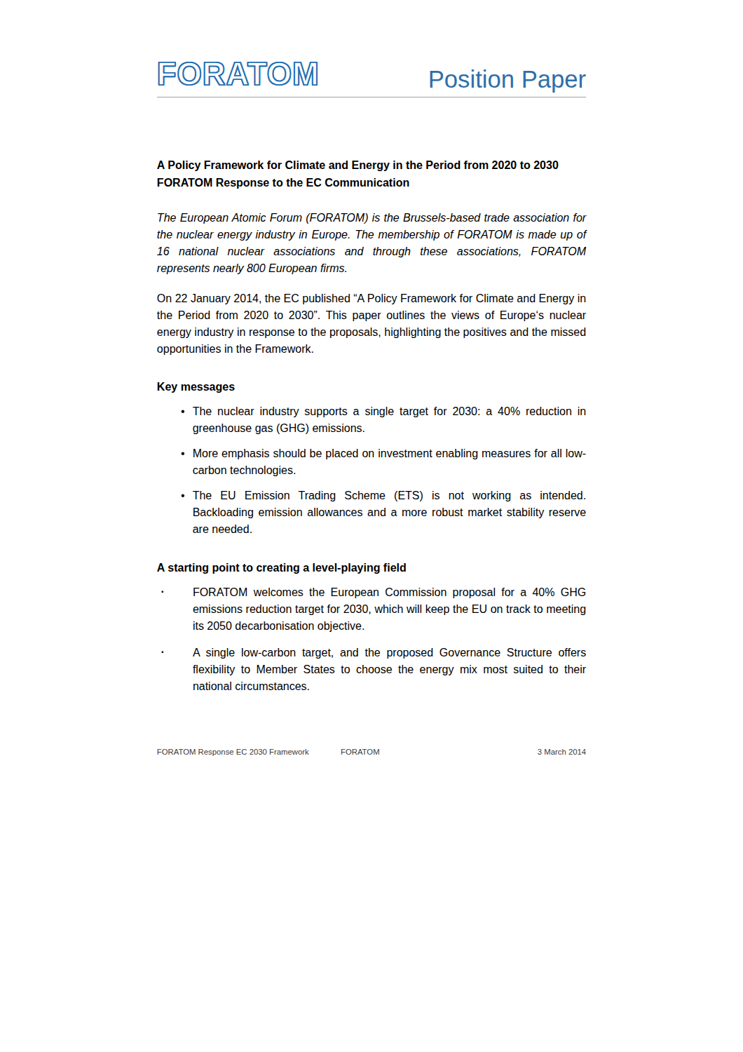FORATOM
Position Paper
A Policy Framework for Climate and Energy in the Period from 2020 to 2030 FORATOM Response to the EC Communication
The European Atomic Forum (FORATOM) is the Brussels-based trade association for the nuclear energy industry in Europe. The membership of FORATOM is made up of 16 national nuclear associations and through these associations, FORATOM represents nearly 800 European firms.
On 22 January 2014, the EC published “A Policy Framework for Climate and Energy in the Period from 2020 to 2030”. This paper outlines the views of Europe‘s nuclear energy industry in response to the proposals, highlighting the positives and the missed opportunities in the Framework.
Key messages
The nuclear industry supports a single target for 2030: a 40% reduction in greenhouse gas (GHG) emissions.
More emphasis should be placed on investment enabling measures for all low-carbon technologies.
The EU Emission Trading Scheme (ETS) is not working as intended. Backloading emission allowances and a more robust market stability reserve are needed.
A starting point to creating a level-playing field
FORATOM welcomes the European Commission proposal for a 40% GHG emissions reduction target for 2030, which will keep the EU on track to meeting its 2050 decarbonisation objective.
A single low-carbon target, and the proposed Governance Structure offers flexibility to Member States to choose the energy mix most suited to their national circumstances.
FORATOM Response EC 2030 Framework FORATOM 3 March 2014